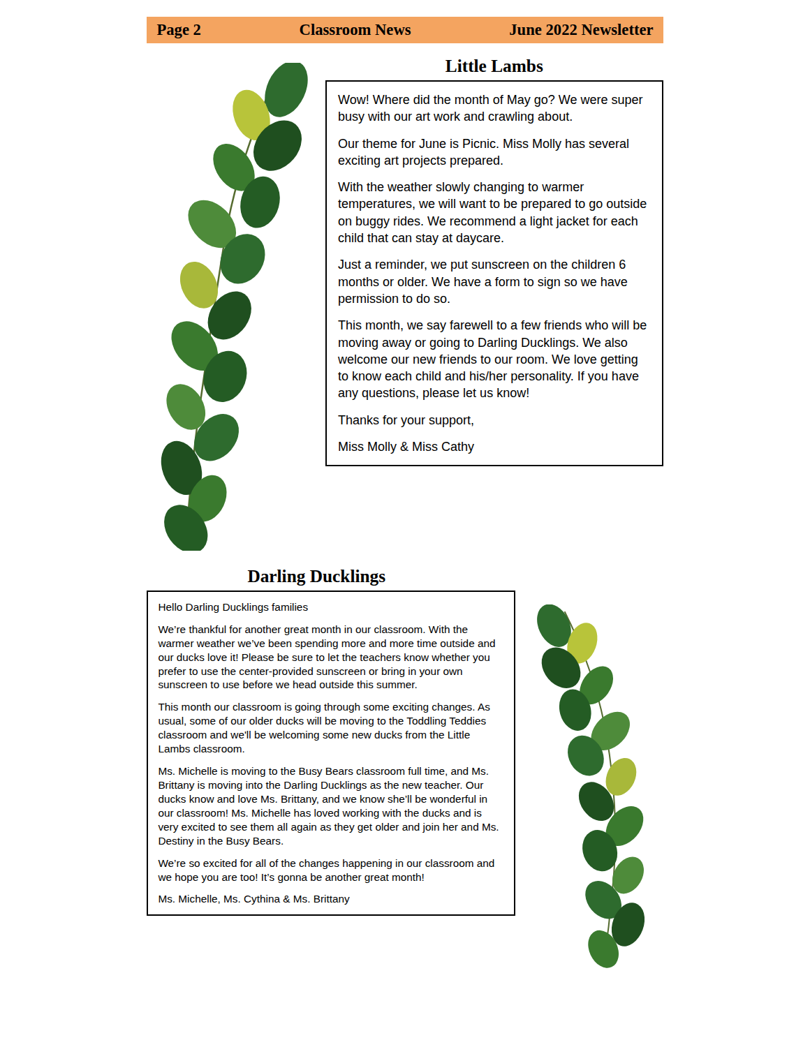Page 2 Classroom News June 2022 Newsletter
Little Lambs
Wow! Where did the month of May go? We were super busy with our art work and crawling about.
Our theme for June is Picnic. Miss Molly has several exciting art projects prepared.
With the weather slowly changing to warmer temperatures, we will want to be prepared to go outside on buggy rides. We recommend a light jacket for each child that can stay at daycare.
Just a reminder, we put sunscreen on the children 6 months or older. We have a form to sign so we have permission to do so.
This month, we say farewell to a few friends who will be moving away or going to Darling Ducklings. We also welcome our new friends to our room. We love getting to know each child and his/her personality. If you have any questions, please let us know!
Thanks for your support,
Miss Molly & Miss Cathy
Darling Ducklings
Hello Darling Ducklings families
We’re thankful for another great month in our classroom. With the warmer weather we’ve been spending more and more time outside and our ducks love it! Please be sure to let the teachers know whether you prefer to use the center-provided sunscreen or bring in your own sunscreen to use before we head outside this summer.
This month our classroom is going through some exciting changes. As usual, some of our older ducks will be moving to the Toddling Teddies classroom and we'll be welcoming some new ducks from the Little Lambs classroom.
Ms. Michelle is moving to the Busy Bears classroom full time, and Ms. Brittany is moving into the Darling Ducklings as the new teacher. Our ducks know and love Ms. Brittany, and we know she’ll be wonderful in our classroom! Ms. Michelle has loved working with the ducks and is very excited to see them all again as they get older and join her and Ms. Destiny in the Busy Bears.
We’re so excited for all of the changes happening in our classroom and we hope you are too! It’s gonna be another great month!
Ms. Michelle, Ms. Cythina & Ms. Brittany